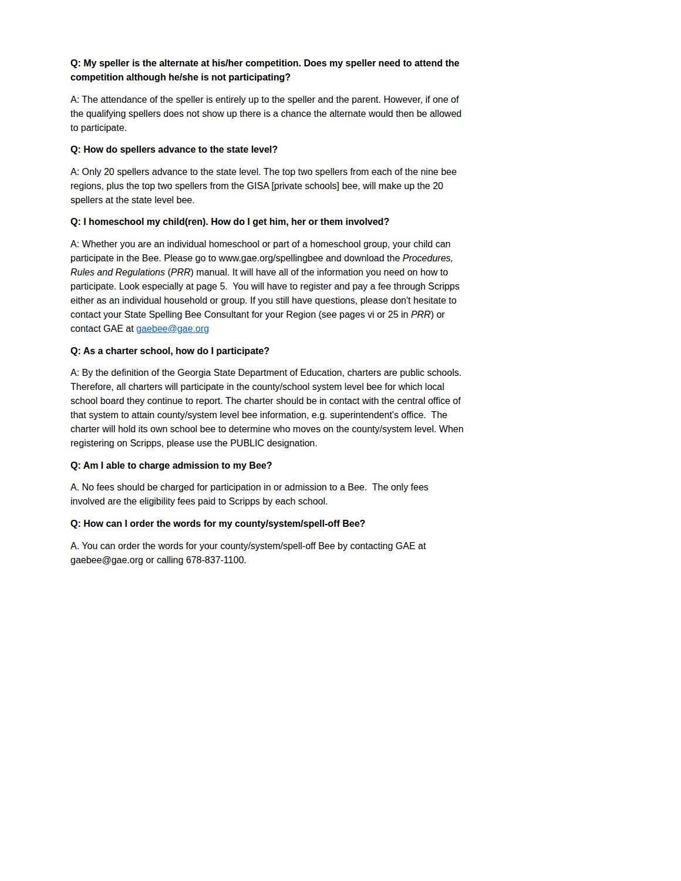Q: My speller is the alternate at his/her competition. Does my speller need to attend the competition although he/she is not participating?
A: The attendance of the speller is entirely up to the speller and the parent. However, if one of the qualifying spellers does not show up there is a chance the alternate would then be allowed to participate.
Q: How do spellers advance to the state level?
A: Only 20 spellers advance to the state level. The top two spellers from each of the nine bee regions, plus the top two spellers from the GISA [private schools] bee, will make up the 20 spellers at the state level bee.
Q: I homeschool my child(ren). How do I get him, her or them involved?
A: Whether you are an individual homeschool or part of a homeschool group, your child can participate in the Bee. Please go to www.gae.org/spellingbee and download the Procedures, Rules and Regulations (PRR) manual. It will have all of the information you need on how to participate. Look especially at page 5. You will have to register and pay a fee through Scripps either as an individual household or group. If you still have questions, please don't hesitate to contact your State Spelling Bee Consultant for your Region (see pages vi or 25 in PRR) or contact GAE at gaebee@gae.org
Q: As a charter school, how do I participate?
A: By the definition of the Georgia State Department of Education, charters are public schools. Therefore, all charters will participate in the county/school system level bee for which local school board they continue to report. The charter should be in contact with the central office of that system to attain county/system level bee information, e.g. superintendent's office. The charter will hold its own school bee to determine who moves on the county/system level. When registering on Scripps, please use the PUBLIC designation.
Q: Am I able to charge admission to my Bee?
A. No fees should be charged for participation in or admission to a Bee. The only fees involved are the eligibility fees paid to Scripps by each school.
Q: How can I order the words for my county/system/spell-off Bee?
A. You can order the words for your county/system/spell-off Bee by contacting GAE at gaebee@gae.org or calling 678-837-1100.